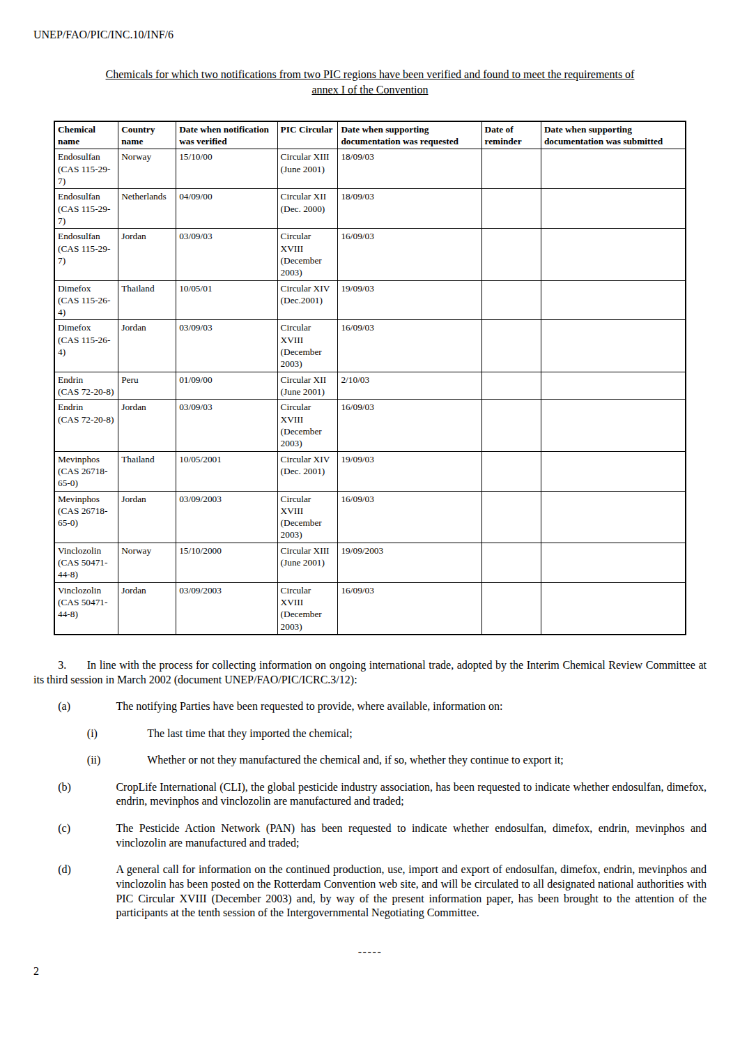UNEP/FAO/PIC/INC.10/INF/6
Chemicals for which two notifications from two PIC regions have been verified and found to meet the requirements of annex I of the Convention
| Chemical name | Country name | Date when notification was verified | PIC Circular | Date when supporting documentation was requested | Date of reminder | Date when supporting documentation was submitted |
| --- | --- | --- | --- | --- | --- | --- |
| Endosulfan (CAS 115-29-7) | Norway | 15/10/00 | Circular XIII (June 2001) | 18/09/03 | | |
| Endosulfan (CAS 115-29-7) | Netherlands | 04/09/00 | Circular XII (Dec. 2000) | 18/09/03 | | |
| Endosulfan (CAS 115-29-7) | Jordan | 03/09/03 | Circular XVIII (December 2003) | 16/09/03 | | |
| Dimefox (CAS 115-26-4) | Thailand | 10/05/01 | Circular XIV (Dec.2001) | 19/09/03 | | |
| Dimefox (CAS 115-26-4) | Jordan | 03/09/03 | Circular XVIII (December 2003) | 16/09/03 | | |
| Endrin (CAS 72-20-8) | Peru | 01/09/00 | Circular XII (June 2001) | 2/10/03 | | |
| Endrin (CAS 72-20-8) | Jordan | 03/09/03 | Circular XVIII (December 2003) | 16/09/03 | | |
| Mevinphos (CAS 26718-65-0) | Thailand | 10/05/2001 | Circular XIV (Dec. 2001) | 19/09/03 | | |
| Mevinphos (CAS 26718-65-0) | Jordan | 03/09/2003 | Circular XVIII (December 2003) | 16/09/03 | | |
| Vinclozolin (CAS 50471-44-8) | Norway | 15/10/2000 | Circular XIII (June 2001) | 19/09/2003 | | |
| Vinclozolin (CAS 50471-44-8) | Jordan | 03/09/2003 | Circular XVIII (December 2003) | 16/09/03 | | |
3. In line with the process for collecting information on ongoing international trade, adopted by the Interim Chemical Review Committee at its third session in March 2002 (document UNEP/FAO/PIC/ICRC.3/12):
(a) The notifying Parties have been requested to provide, where available, information on:
(i) The last time that they imported the chemical;
(ii) Whether or not they manufactured the chemical and, if so, whether they continue to export it;
(b) CropLife International (CLI), the global pesticide industry association, has been requested to indicate whether endosulfan, dimefox, endrin, mevinphos and vinclozolin are manufactured and traded;
(c) The Pesticide Action Network (PAN) has been requested to indicate whether endosulfan, dimefox, endrin, mevinphos and vinclozolin are manufactured and traded;
(d) A general call for information on the continued production, use, import and export of endosulfan, dimefox, endrin, mevinphos and vinclozolin has been posted on the Rotterdam Convention web site, and will be circulated to all designated national authorities with PIC Circular XVIII (December 2003) and, by way of the present information paper, has been brought to the attention of the participants at the tenth session of the Intergovernmental Negotiating Committee.
-----
2